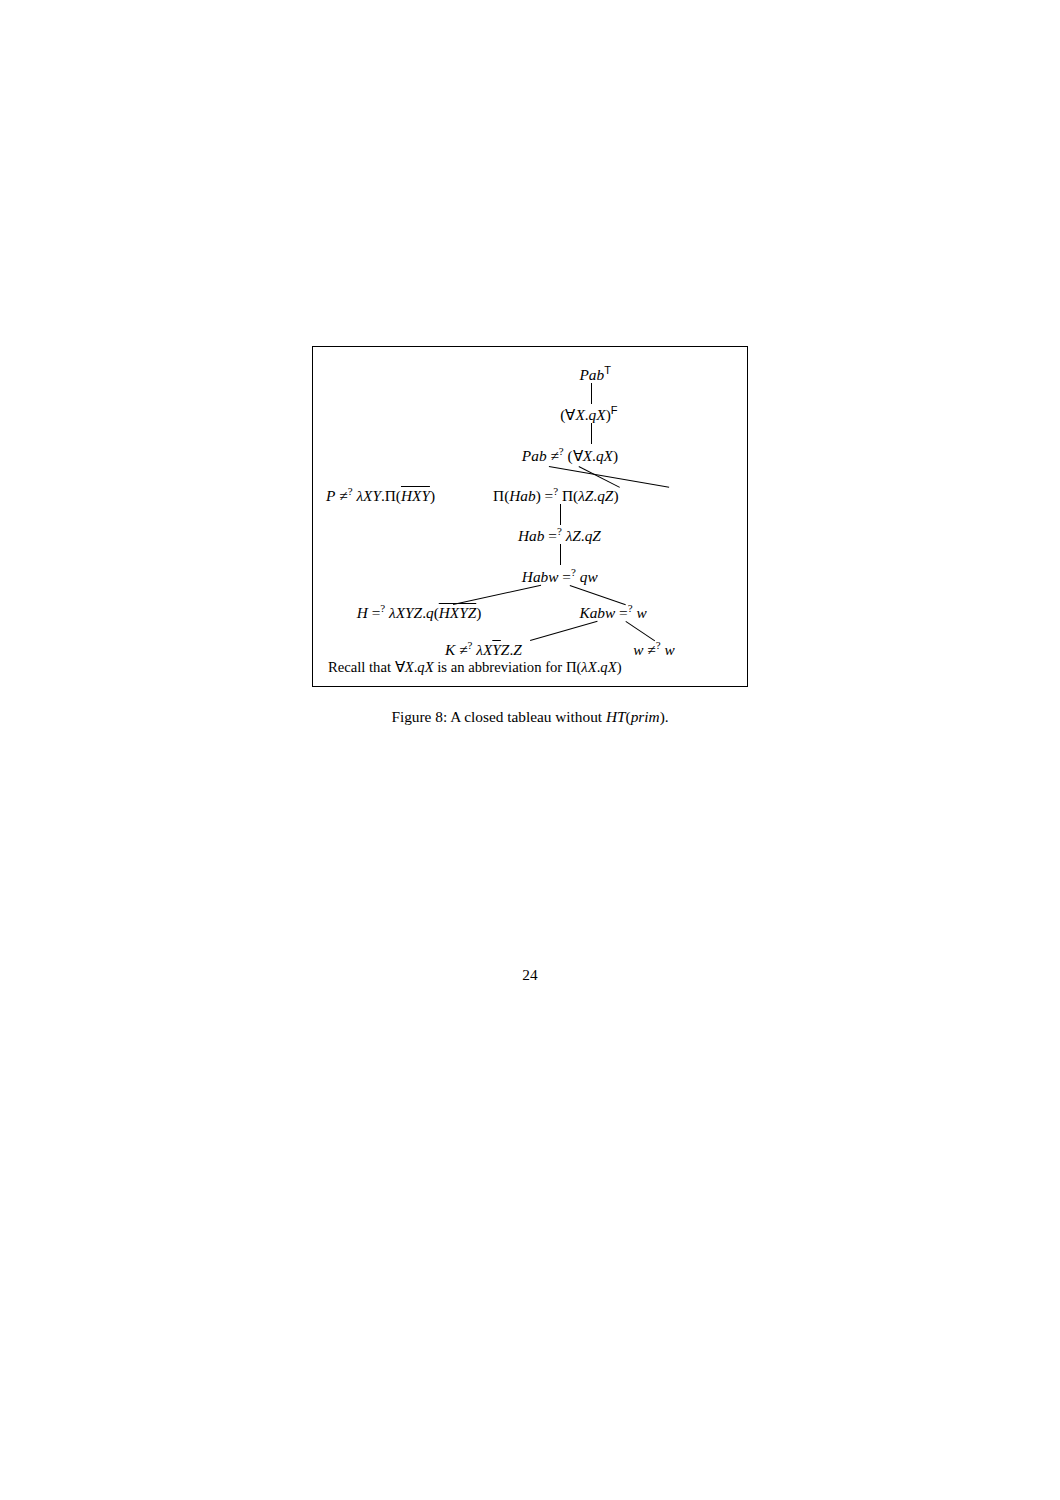Pab T
(∀X.qX)F
Pab ≠? (∀X.qX)
P ≠? λXY.Π(HXY)
Π(Hab) =? Π(λZ.qZ)
Hab =? λZ.qZ
Habw =? qw
H =? λXYZ.q(HXYZ)
Kabw =? w
K ≠? λX YZ.Z
w ≠? w
Recall that ∀X.qX is an abbreviation for Π(λX.qX)
Figure 8: A closed tableau without HT(prim).
24